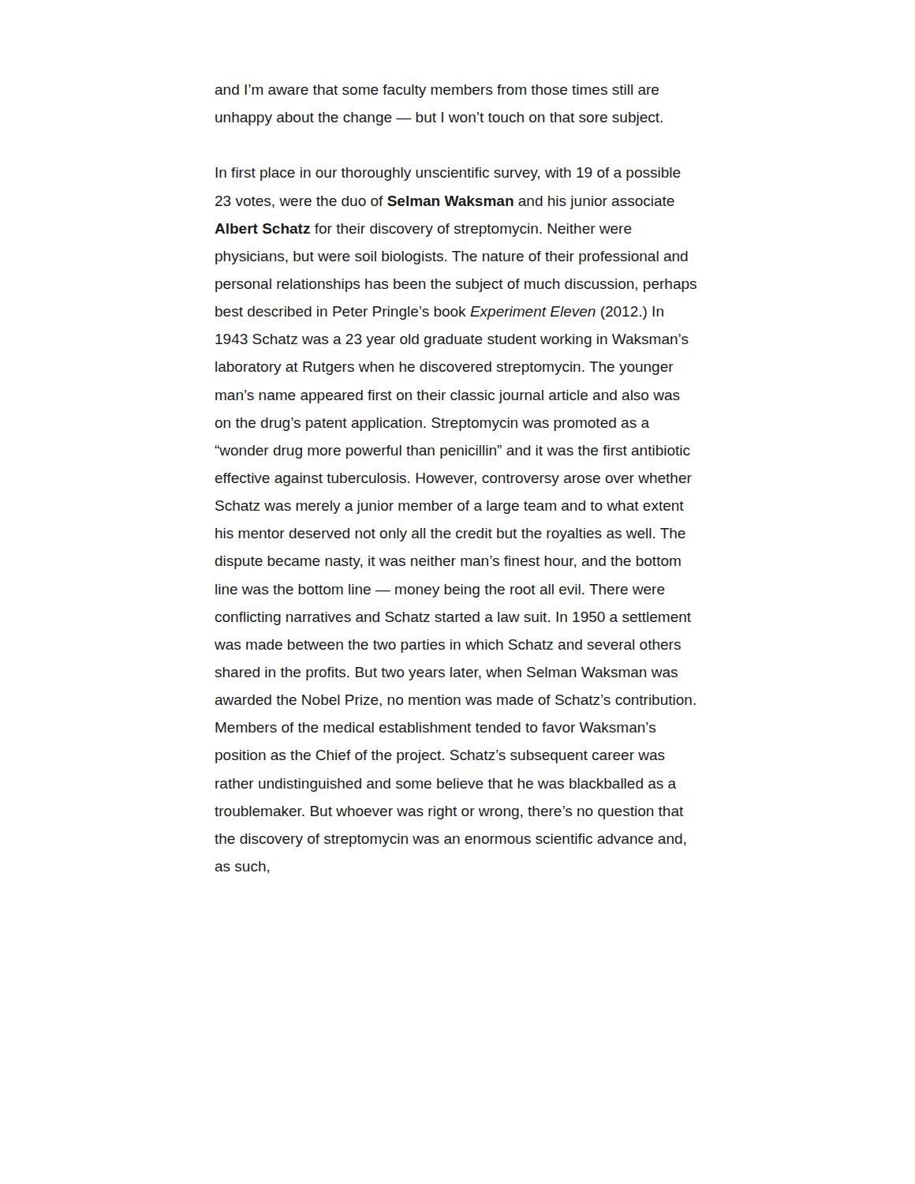and I’m aware that some faculty members from those times still are unhappy about the change — but I won’t touch on that sore subject.
In first place in our thoroughly unscientific survey, with 19 of a possible 23 votes, were the duo of Selman Waksman and his junior associate Albert Schatz for their discovery of streptomycin. Neither were physicians, but were soil biologists. The nature of their professional and personal relationships has been the subject of much discussion, perhaps best described in Peter Pringle’s book Experiment Eleven (2012.) In 1943 Schatz was a 23 year old graduate student working in Waksman’s laboratory at Rutgers when he discovered streptomycin. The younger man’s name appeared first on their classic journal article and also was on the drug’s patent application. Streptomycin was promoted as a “wonder drug more powerful than penicillin” and it was the first antibiotic effective against tuberculosis. However, controversy arose over whether Schatz was merely a junior member of a large team and to what extent his mentor deserved not only all the credit but the royalties as well. The dispute became nasty, it was neither man’s finest hour, and the bottom line was the bottom line — money being the root all evil. There were conflicting narratives and Schatz started a law suit. In 1950 a settlement was made between the two parties in which Schatz and several others shared in the profits. But two years later, when Selman Waksman was awarded the Nobel Prize, no mention was made of Schatz’s contribution. Members of the medical establishment tended to favor Waksman’s position as the Chief of the project. Schatz’s subsequent career was rather undistinguished and some believe that he was blackballed as a troublemaker. But whoever was right or wrong, there’s no question that the discovery of streptomycin was an enormous scientific advance and, as such,